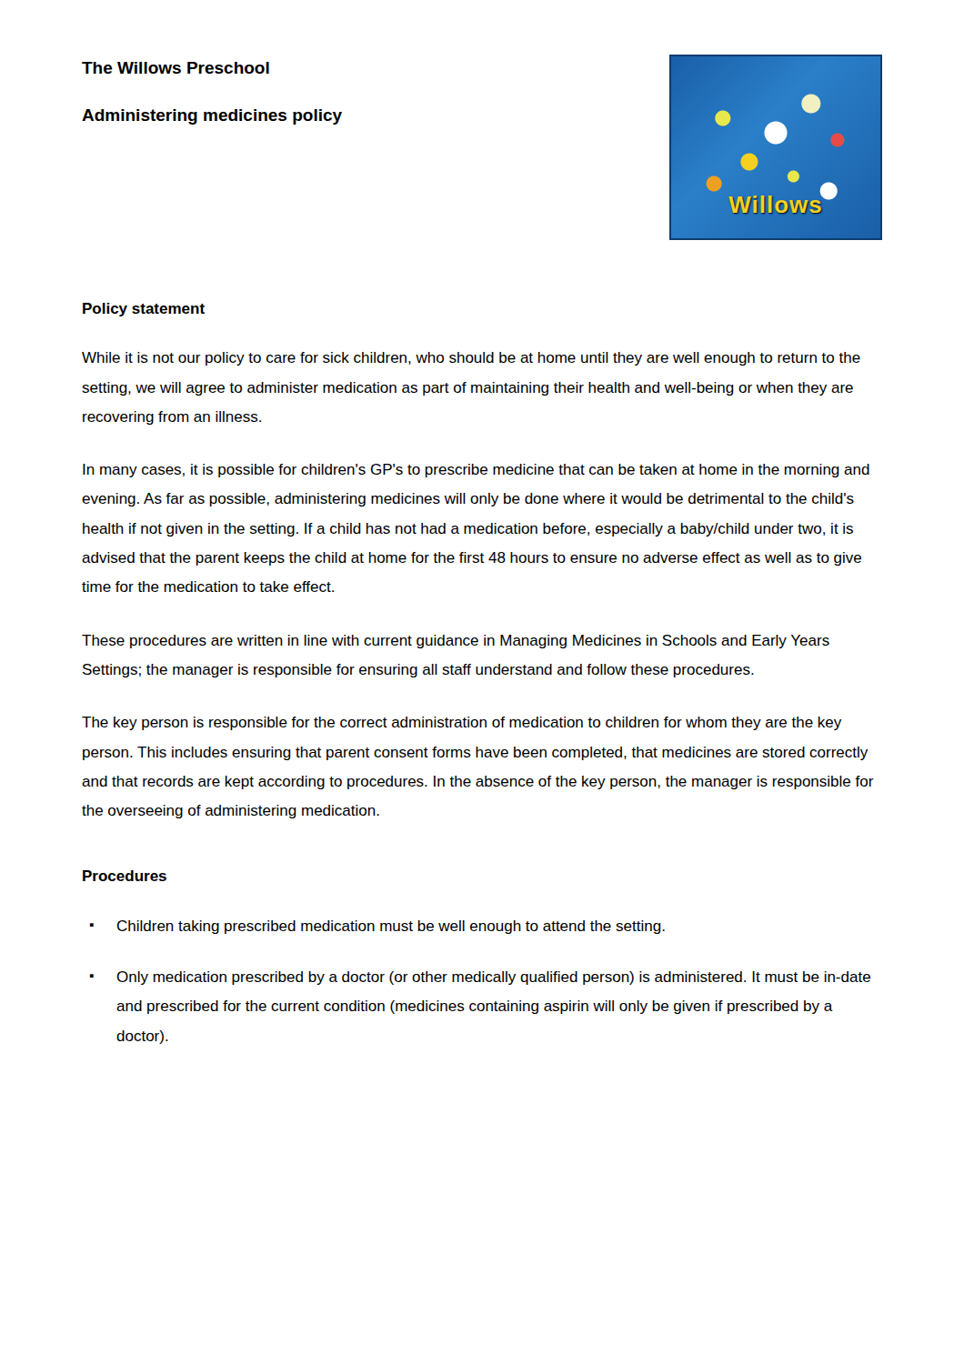Willows
The Willows PreschoolAdministering medicines policy
Policy statement
While it is not our policy to care for sick children, who should be at home until they are well enough to return to the setting, we will agree to administer medication as part of maintaining their health and well-being or when they are recovering from an illness.
In many cases, it is possible for children's GP's to prescribe medicine that can be taken at home in the morning and evening. As far as possible, administering medicines will only be done where it would be detrimental to the child's health if not given in the setting. If a child has not had a medication before, especially a baby/child under two, it is advised that the parent keeps the child at home for the first 48 hours to ensure no adverse effect as well as to give time for the medication to take effect.
These procedures are written in line with current guidance in Managing Medicines in Schools and Early Years Settings; the manager is responsible for ensuring all staff understand and follow these procedures.
The key person is responsible for the correct administration of medication to children for whom they are the key person. This includes ensuring that parent consent forms have been completed, that medicines are stored correctly and that records are kept according to procedures. In the absence of the key person, the manager is responsible for the overseeing of administering medication.
Procedures
Children taking prescribed medication must be well enough to attend the setting.
Only medication prescribed by a doctor (or other medically qualified person) is administered. It must be in-date and prescribed for the current condition (medicines containing aspirin will only be given if prescribed by a doctor).